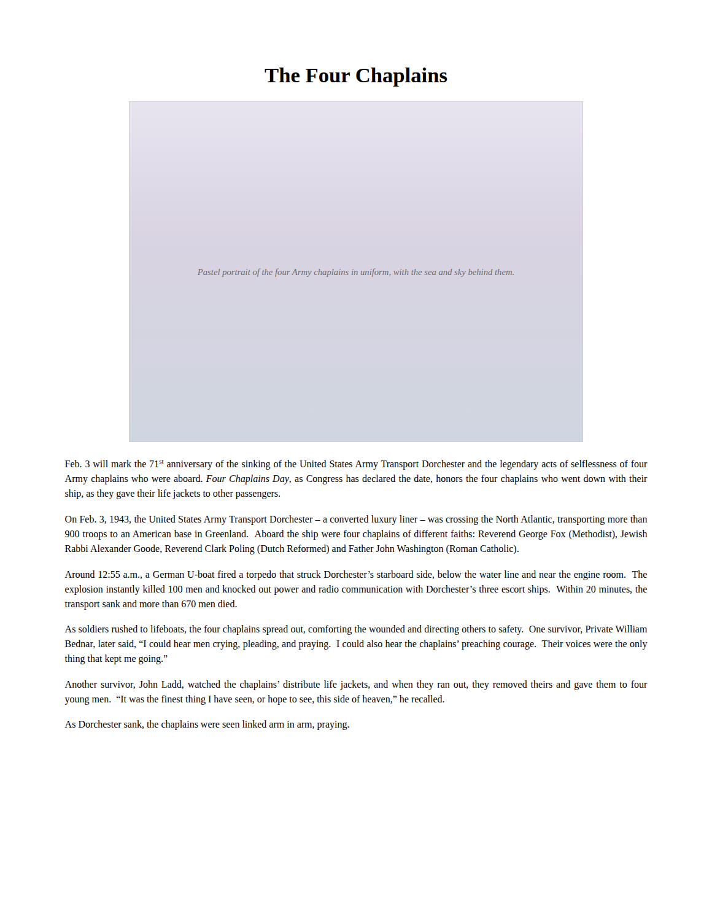The Four Chaplains
Pastel portrait of the four Army chaplains in uniform, with the sea and sky behind them.
Feb. 3 will mark the 71st anniversary of the sinking of the United States Army Transport Dorchester and the legendary acts of selflessness of four Army chaplains who were aboard. Four Chaplains Day, as Congress has declared the date, honors the four chaplains who went down with their ship, as they gave their life jackets to other passengers.
On Feb. 3, 1943, the United States Army Transport Dorchester – a converted luxury liner – was crossing the North Atlantic, transporting more than 900 troops to an American base in Greenland. Aboard the ship were four chaplains of different faiths: Reverend George Fox (Methodist), Jewish Rabbi Alexander Goode, Reverend Clark Poling (Dutch Reformed) and Father John Washington (Roman Catholic).
Around 12:55 a.m., a German U-boat fired a torpedo that struck Dorchester’s starboard side, below the water line and near the engine room. The explosion instantly killed 100 men and knocked out power and radio communication with Dorchester’s three escort ships. Within 20 minutes, the transport sank and more than 670 men died.
As soldiers rushed to lifeboats, the four chaplains spread out, comforting the wounded and directing others to safety. One survivor, Private William Bednar, later said, “I could hear men crying, pleading, and praying. I could also hear the chaplains’ preaching courage. Their voices were the only thing that kept me going.”
Another survivor, John Ladd, watched the chaplains’ distribute life jackets, and when they ran out, they removed theirs and gave them to four young men. “It was the finest thing I have seen, or hope to see, this side of heaven,” he recalled.
As Dorchester sank, the chaplains were seen linked arm in arm, praying.